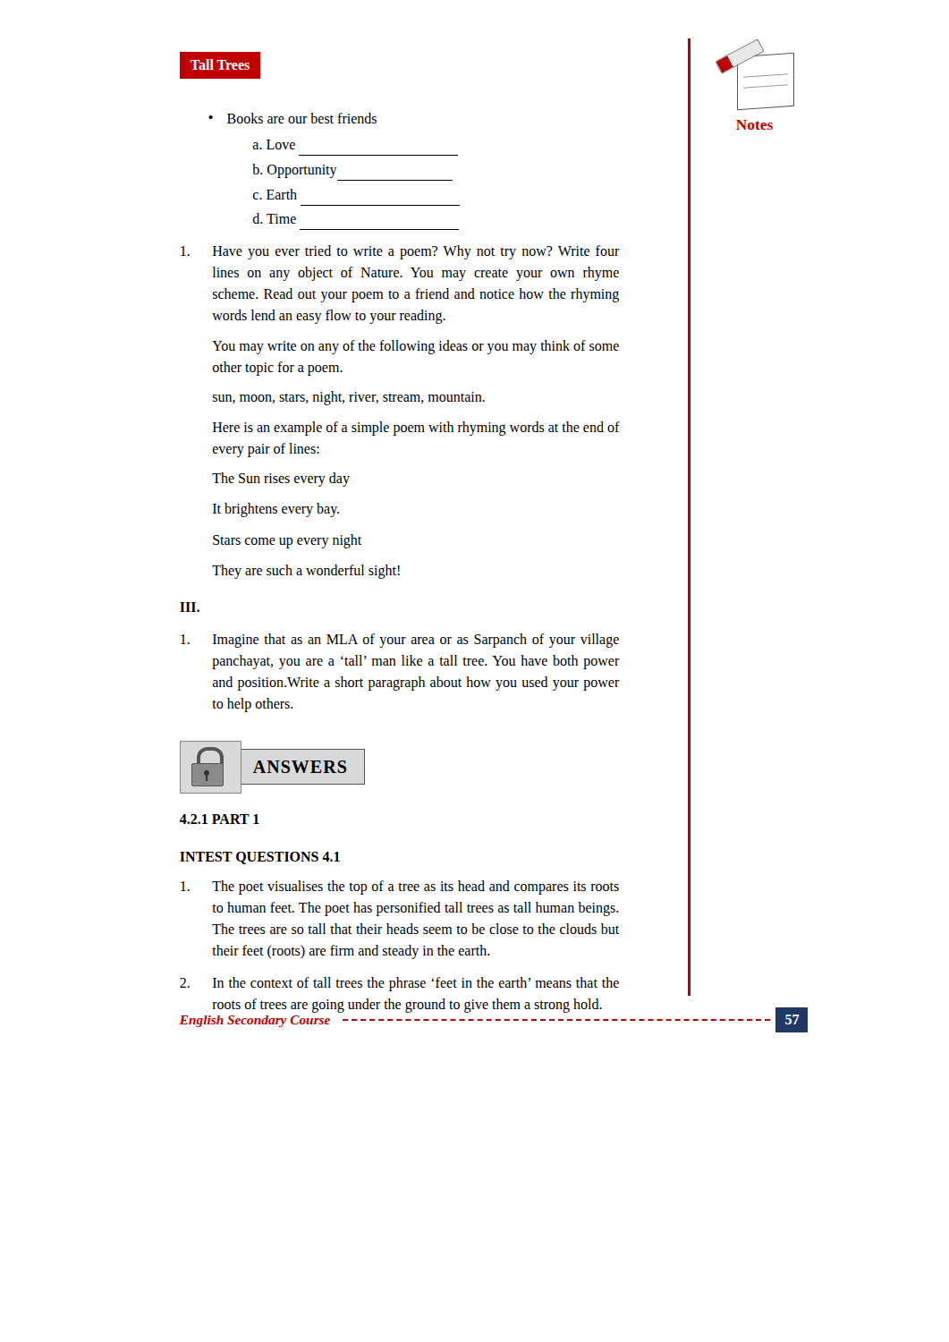Tall Trees
Notes
Books are our best friends
a. Love
b. Opportunity
c. Earth
d. Time
Have you ever tried to write a poem? Why not try now? Write four lines on any object of Nature. You may create your own rhyme scheme. Read out your poem to a friend and notice how the rhyming words lend an easy flow to your reading.
You may write on any of the following ideas or you may think of some other topic for a poem.
sun, moon, stars, night, river, stream, mountain.
Here is an example of a simple poem with rhyming words at the end of every pair of lines:
The Sun rises every day
It brightens every bay.
Stars come up every night
They are such a wonderful sight!
III.
Imagine that as an MLA of your area or as Sarpanch of your village panchayat, you are a ‘tall’ man like a tall tree. You have both power and position.Write a short paragraph about how you used your power to help others.
ANSWERS
4.2.1 PART 1
INTEST QUESTIONS 4.1
The poet visualises the top of a tree as its head and compares its roots to human feet. The poet has personified tall trees as tall human beings. The trees are so tall that their heads seem to be close to the clouds but their feet (roots) are firm and steady in the earth.
In the context of tall trees the phrase ‘feet in the earth’ means that the roots of trees are going under the ground to give them a strong hold.
English Secondary Course
57